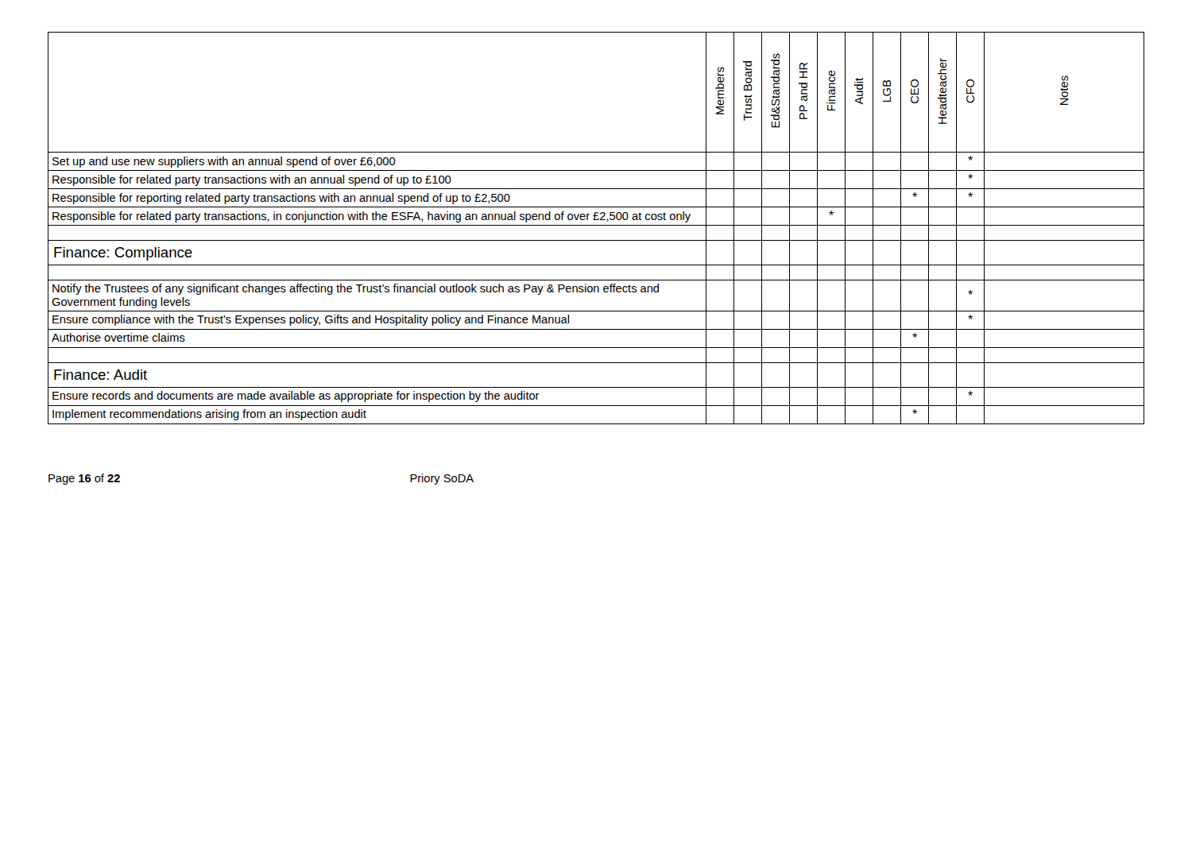| | Members | Trust Board | Ed&Standards | PP and HR | Finance | Audit | LGB | CEO | Headteacher | CFO | Notes |
| --- | --- | --- | --- | --- | --- | --- | --- | --- | --- | --- | --- |
| Set up and use new suppliers with an annual spend of over £6,000 | | | | | | | | | | * | |
| Responsible for related party transactions with an annual spend of up to £100 | | | | | | | | | | * | |
| Responsible for reporting related party transactions with an annual spend of up to £2,500 | | | | | | | | * | | * | |
| Responsible for related party transactions, in conjunction with the ESFA, having an annual spend of over £2,500 at cost only | | | | | * | | | | | | |
| Finance: Compliance | | | | | | | | | | | |
| Notify the Trustees of any significant changes affecting the Trust’s financial outlook such as Pay & Pension effects and Government funding levels | | | | | | | | | | * | |
| Ensure compliance with the Trust’s Expenses policy, Gifts and Hospitality policy and Finance Manual | | | | | | | | | | * | |
| Authorise overtime claims | | | | | | | | * | | | |
| Finance: Audit | | | | | | | | | | | |
| Ensure records and documents are made available as appropriate for inspection by the auditor | | | | | | | | | | * | |
| Implement recommendations arising from an inspection audit | | | | | | | | * | | | |
Page 16 of 22
Priory SoDA